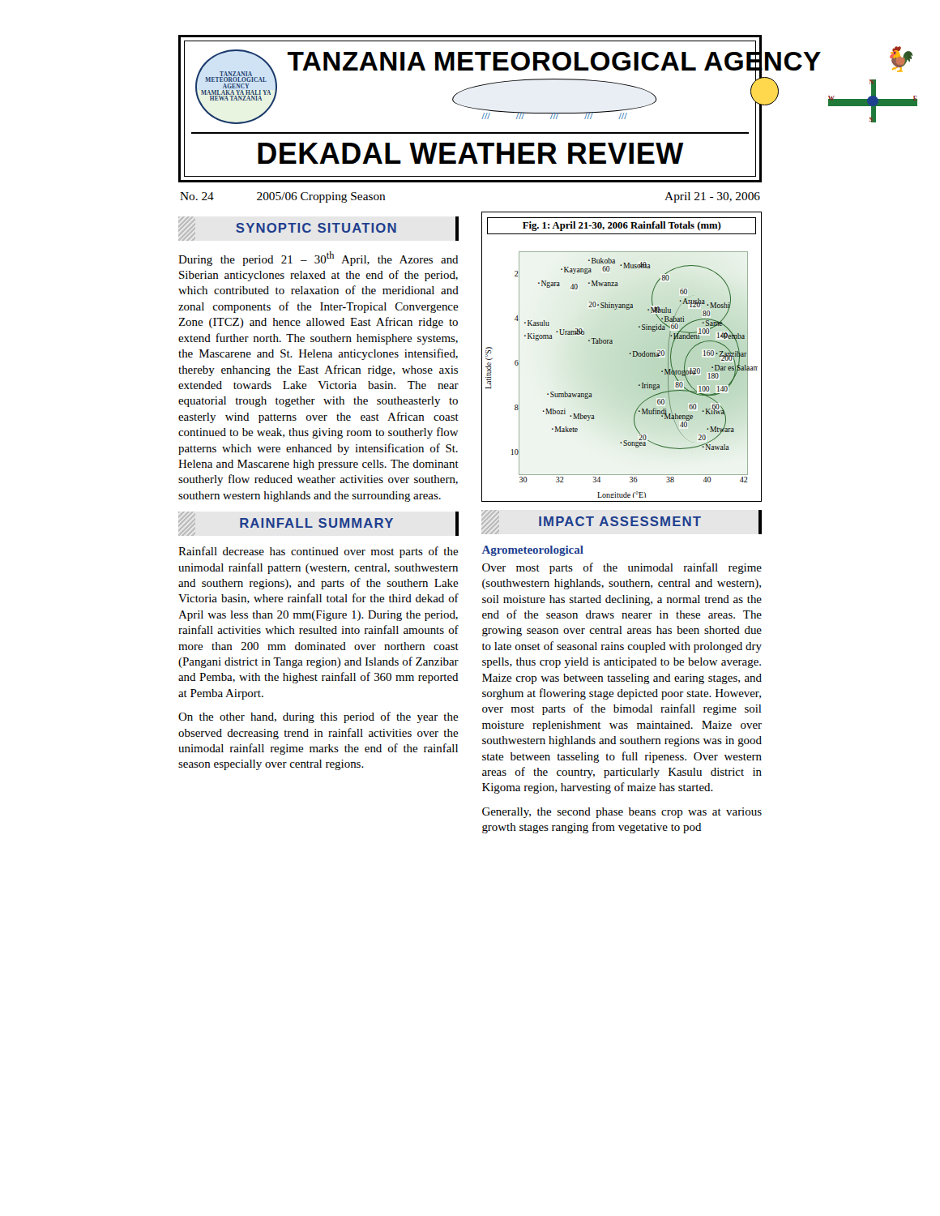TANZANIA METEOROLOGICAL AGENCY
MAMLAKA YA HALI YA HEWA TANZANIA
TANZANIA METEOROLOGICAL AGENCY
///////////////
🐓
N
S
E
W
DEKADAL WEATHER REVIEW
No. 24 2005/06 Cropping Season
April 21 - 30, 2006
SYNOPTIC SITUATION
During the period 21 – 30th April, the Azores and Siberian anticyclones relaxed at the end of the period, which contributed to relaxation of the meridional and zonal components of the Inter-Tropical Convergence Zone (ITCZ) and hence allowed East African ridge to extend further north. The southern hemisphere systems, the Mascarene and St. Helena anticyclones intensified, thereby enhancing the East African ridge, whose axis extended towards Lake Victoria basin. The near equatorial trough together with the southeasterly to easterly wind patterns over the east African coast continued to be weak, thus giving room to southerly flow patterns which were enhanced by intensification of St. Helena and Mascarene high pressure cells. The dominant southerly flow reduced weather activities over southern, southern western highlands and the surrounding areas.
RAINFALL SUMMARY
Rainfall decrease has continued over most parts of the unimodal rainfall pattern (western, central, southwestern and southern regions), and parts of the southern Lake Victoria basin, where rainfall total for the third dekad of April was less than 20 mm(Figure 1). During the period, rainfall activities which resulted into rainfall amounts of more than 200 mm dominated over northern coast (Pangani district in Tanga region) and Islands of Zanzibar and Pemba, with the highest rainfall of 360 mm reported at Pemba Airport.
On the other hand, during this period of the year the observed decreasing trend in rainfall activities over the unimodal rainfall regime marks the end of the rainfall season especially over central regions.
Fig. 1: April 21-30, 2006 Rainfall Totals (mm)
Latitude (°S)
2 4 6 8 10
40
60
40
80
60
20
40
120
80
20
60
100
140
20
160
200
120
180
80
100
140
60
60
60
40
20
20
Bukoba
Kayanga
Musoma
Ngara
Mwanza
Shinyanga
Mbulu
Arusha
Moshi
Babati
Same
Kasulu
Kigoma
Urambo
Singida
Tabora
Handeni
Pemba
Dodoma
Zanzibar
Dar es Salaam
Morogoro
Iringa
Sumbawanga
Mbozi
Mbeya
Mufindi
Mahenge
Kilwa
Makete
Songea
Mtwara
Nawala
30 32 34 36 38 40 42
Longitude (°E)
IMPACT ASSESSMENT
Agrometeorological
Over most parts of the unimodal rainfall regime (southwestern highlands, southern, central and western), soil moisture has started declining, a normal trend as the end of the season draws nearer in these areas. The growing season over central areas has been shorted due to late onset of seasonal rains coupled with prolonged dry spells, thus crop yield is anticipated to be below average. Maize crop was between tasseling and earing stages, and sorghum at flowering stage depicted poor state. However, over most parts of the bimodal rainfall regime soil moisture replenishment was maintained. Maize over southwestern highlands and southern regions was in good state between tasseling to full ripeness. Over western areas of the country, particularly Kasulu district in Kigoma region, harvesting of maize has started.
Generally, the second phase beans crop was at various growth stages ranging from vegetative to pod